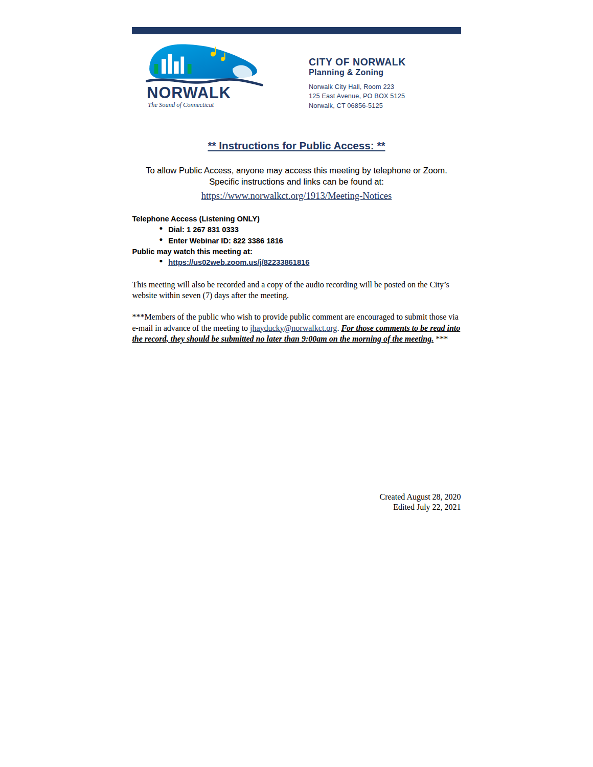CITY OF NORWALK
Planning & Zoning
Norwalk City Hall, Room 223
125 East Avenue, PO BOX 5125
Norwalk, CT 06856-5125
** Instructions for Public Access: **
To allow Public Access, anyone may access this meeting by telephone or Zoom.
Specific instructions and links can be found at:
https://www.norwalkct.org/1913/Meeting-Notices
Telephone Access (Listening ONLY)
Dial: 1 267 831 0333
Enter Webinar ID: 822 3386 1816
Public may watch this meeting at:
https://us02web.zoom.us/j/82233861816
This meeting will also be recorded and a copy of the audio recording will be posted on the City’s website within seven (7) days after the meeting.
***Members of the public who wish to provide public comment are encouraged to submit those via e-mail in advance of the meeting to jhayducky@norwalkct.org. For those comments to be read into the record, they should be submitted no later than 9:00am on the morning of the meeting. ***
Created August 28, 2020
Edited July 22, 2021